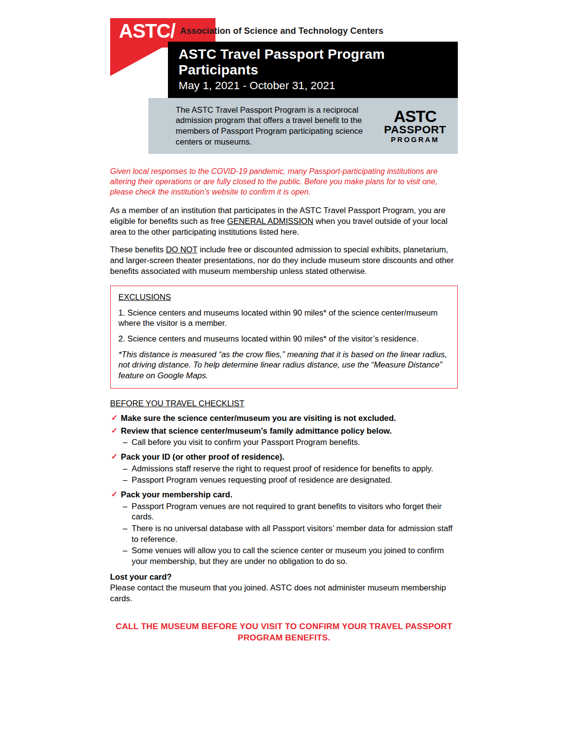ASTC/ Association of Science and Technology Centers
ASTC Travel Passport Program Participants
May 1, 2021 - October 31, 2021
The ASTC Travel Passport Program is a reciprocal admission program that offers a travel benefit to the members of Passport Program participating science centers or museums.
ASTC PASSPORT PROGRAM
Given local responses to the COVID-19 pandemic, many Passport-participating institutions are altering their operations or are fully closed to the public. Before you make plans for to visit one, please check the institution’s website to confirm it is open.
As a member of an institution that participates in the ASTC Travel Passport Program, you are eligible for benefits such as free GENERAL ADMISSION when you travel outside of your local area to the other participating institutions listed here.
These benefits DO NOT include free or discounted admission to special exhibits, planetarium, and larger-screen theater presentations, nor do they include museum store discounts and other benefits associated with museum membership unless stated otherwise.
EXCLUSIONS
1. Science centers and museums located within 90 miles* of the science center/museum where the visitor is a member.
2. Science centers and museums located within 90 miles* of the visitor’s residence.
*This distance is measured “as the crow flies,” meaning that it is based on the linear radius, not driving distance. To help determine linear radius distance, use the “Measure Distance” feature on Google Maps.
BEFORE YOU TRAVEL CHECKLIST
Make sure the science center/museum you are visiting is not excluded.
Review that science center/museum’s family admittance policy below.
Call before you visit to confirm your Passport Program benefits.
Pack your ID (or other proof of residence).
Admissions staff reserve the right to request proof of residence for benefits to apply.
Passport Program venues requesting proof of residence are designated.
Pack your membership card.
Passport Program venues are not required to grant benefits to visitors who forget their cards.
There is no universal database with all Passport visitors’ member data for admission staff to reference.
Some venues will allow you to call the science center or museum you joined to confirm your membership, but they are under no obligation to do so.
Lost your card?
Please contact the museum that you joined. ASTC does not administer museum membership cards.
CALL THE MUSEUM BEFORE YOU VISIT TO CONFIRM YOUR TRAVEL PASSPORT PROGRAM BENEFITS.